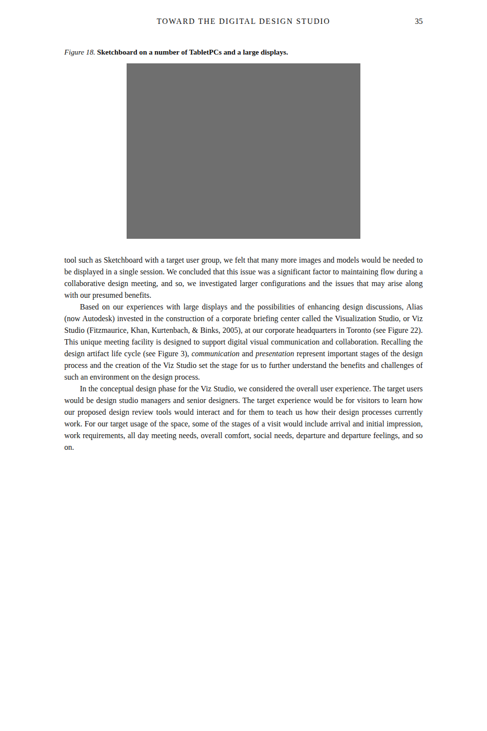Toward the Digital Design Studio
35
Figure 18. Sketchboard on a number of TabletPCs and a large displays.
tool such as Sketchboard with a target user group, we felt that many more images and models would be needed to be displayed in a single session. We concluded that this issue was a significant factor to maintaining flow during a collaborative design meeting, and so, we investigated larger configurations and the issues that may arise along with our presumed benefits.
Based on our experiences with large displays and the possibilities of enhancing design discussions, Alias (now Autodesk) invested in the construction of a corporate briefing center called the Visualization Studio, or Viz Studio (Fitzmaurice, Khan, Kurtenbach, & Binks, 2005), at our corporate headquarters in Toronto (see Figure 22). This unique meeting facility is designed to support digital visual communication and collaboration. Recalling the design artifact life cycle (see Figure 3), communication and presentation represent important stages of the design process and the creation of the Viz Studio set the stage for us to further understand the benefits and challenges of such an environment on the design process.
In the conceptual design phase for the Viz Studio, we considered the overall user experience. The target users would be design studio managers and senior designers. The target experience would be for visitors to learn how our proposed design review tools would interact and for them to teach us how their design processes currently work. For our target usage of the space, some of the stages of a visit would include arrival and initial impression, work requirements, all day meeting needs, overall comfort, social needs, departure and departure feelings, and so on.